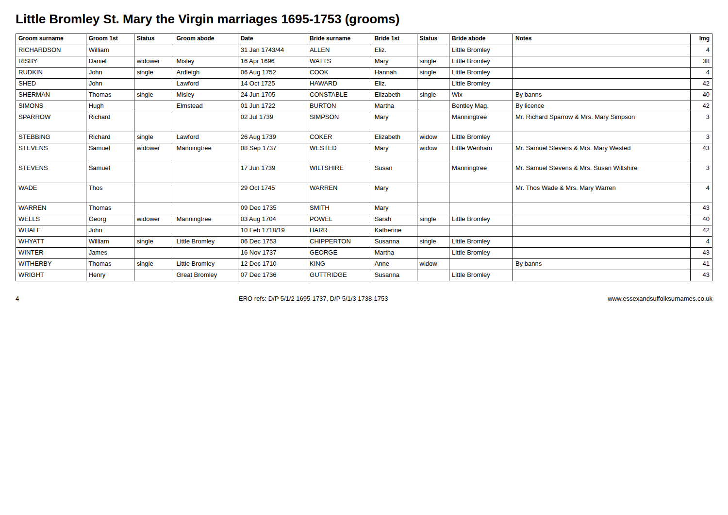Little Bromley St. Mary the Virgin marriages 1695-1753 (grooms)
| Groom surname | Groom 1st | Status | Groom abode | Date | Bride surname | Bride 1st | Status | Bride abode | Notes | Img |
| --- | --- | --- | --- | --- | --- | --- | --- | --- | --- | --- |
| RICHARDSON | William | | | 31 Jan 1743/44 | ALLEN | Eliz. | | Little Bromley | | 4 |
| RISBY | Daniel | widower | Misley | 16 Apr 1696 | WATTS | Mary | single | Little Bromley | | 38 |
| RUDKIN | John | single | Ardleigh | 06 Aug 1752 | COOK | Hannah | single | Little Bromley | | 4 |
| SHED | John | | Lawford | 14 Oct 1725 | HAWARD | Eliz. | | Little Bromley | | 42 |
| SHERMAN | Thomas | single | Misley | 24 Jun 1705 | CONSTABLE | Elizabeth | single | Wix | By banns | 40 |
| SIMONS | Hugh | | Elmstead | 01 Jun 1722 | BURTON | Martha | | Bentley Mag. | By licence | 42 |
| SPARROW | Richard | | | 02 Jul 1739 | SIMPSON | Mary | | Manningtree | Mr. Richard Sparrow & Mrs. Mary Simpson | 3 |
| STEBBING | Richard | single | Lawford | 26 Aug 1739 | COKER | Elizabeth | widow | Little Bromley | | 3 |
| STEVENS | Samuel | widower | Manningtree | 08 Sep 1737 | WESTED | Mary | widow | Little Wenham | Mr. Samuel Stevens & Mrs. Mary Wested | 43 |
| STEVENS | Samuel | | | 17 Jun 1739 | WILTSHIRE | Susan | | Manningtree | Mr. Samuel Stevens & Mrs. Susan Wiltshire | 3 |
| WADE | Thos | | | 29 Oct 1745 | WARREN | Mary | | | Mr. Thos Wade & Mrs. Mary Warren | 4 |
| WARREN | Thomas | | | 09 Dec 1735 | SMITH | Mary | | | | 43 |
| WELLS | Georg | widower | Manningtree | 03 Aug 1704 | POWEL | Sarah | single | Little Bromley | | 40 |
| WHALE | John | | | 10 Feb 1718/19 | HARR | Katherine | | | | 42 |
| WHYATT | William | single | Little Bromley | 06 Dec 1753 | CHIPPERTON | Susanna | single | Little Bromley | | 4 |
| WINTER | James | | | 16 Nov 1737 | GEORGE | Martha | | Little Bromley | | 43 |
| WITHERBY | Thomas | single | Little Bromley | 12 Dec 1710 | KING | Anne | widow | | By banns | 41 |
| WRIGHT | Henry | | Great Bromley | 07 Dec 1736 | GUTTRIDGE | Susanna | | Little Bromley | | 43 |
4
ERO refs: D/P 5/1/2 1695-1737, D/P 5/1/3 1738-1753
www.essexandsuffolksurnames.co.uk